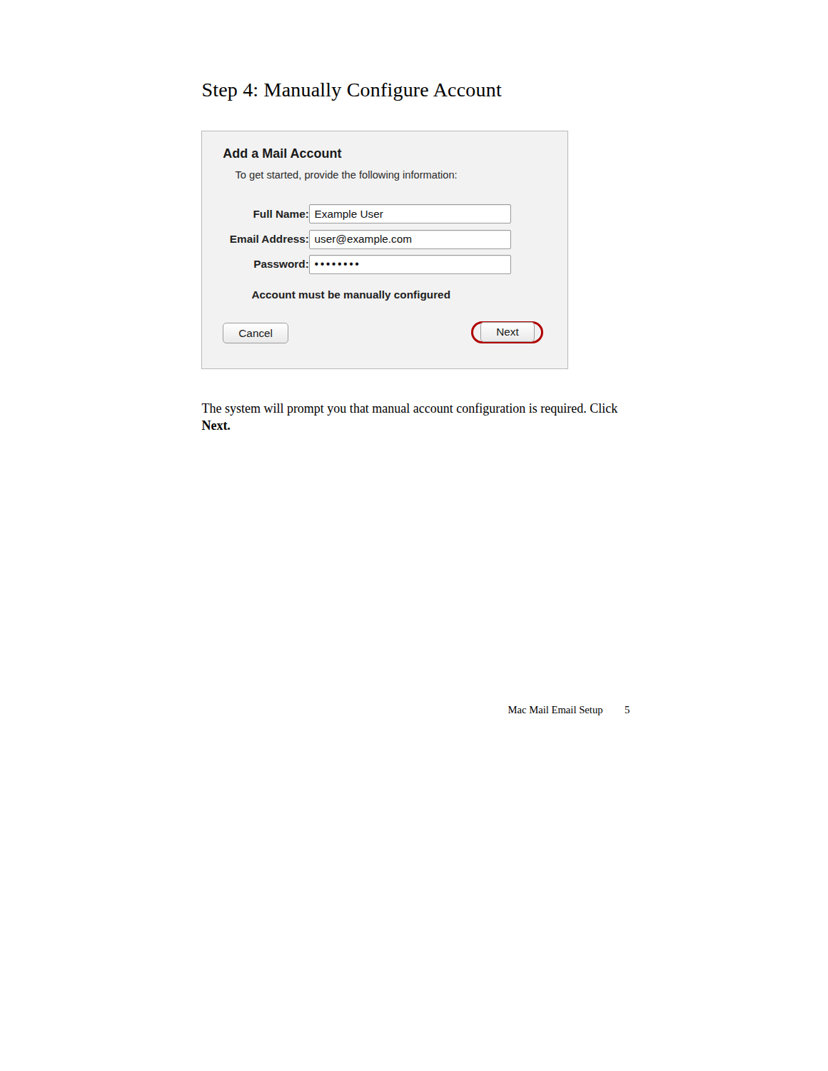Step 4: Manually Configure Account
Add a Mail Account
To get started, provide the following information:
| Full Name: | Example User |
| Email Address: | user@example.com |
| Password: | •••••••• |
Account must be manually configured
Cancel Next
The system will prompt you that manual account configuration is required. Click Next.
Mac Mail Email Setup 5